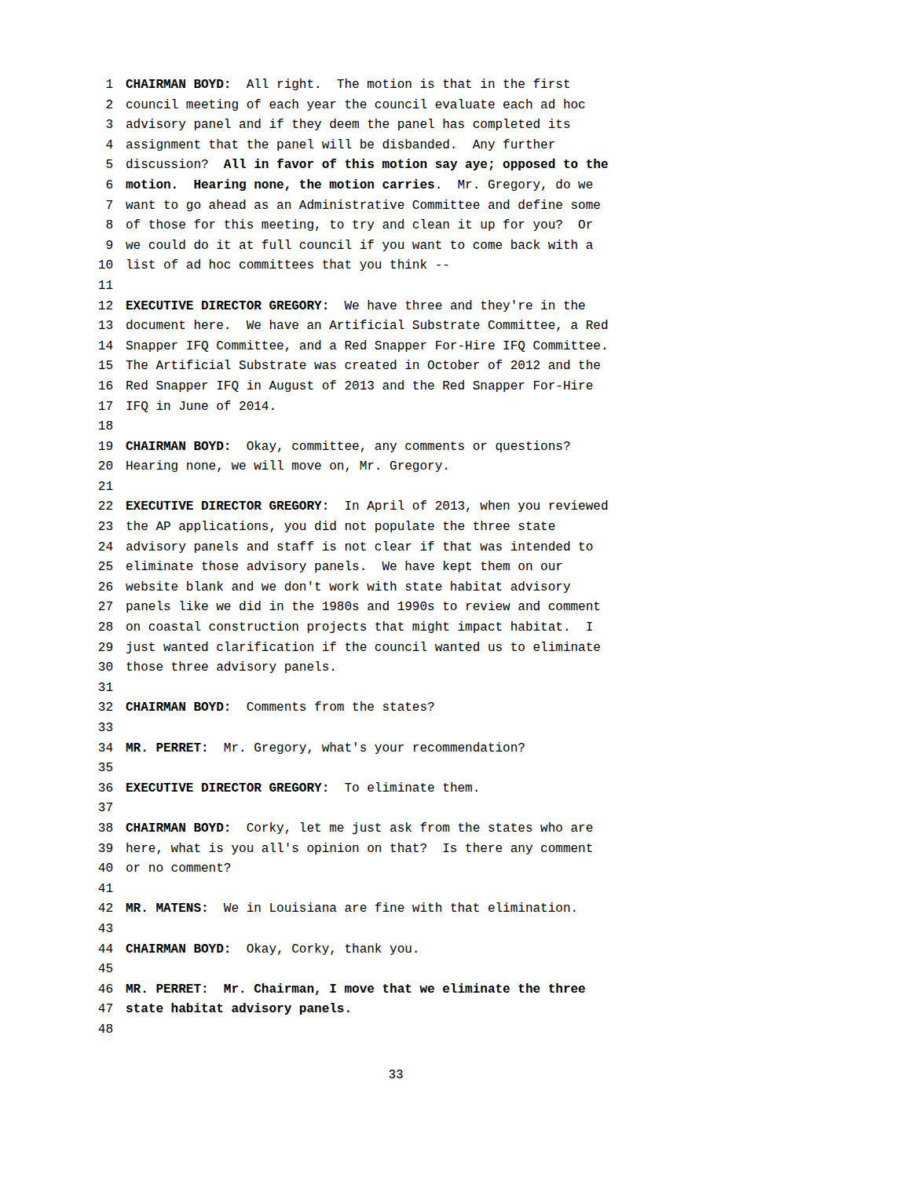1 CHAIRMAN BOYD: All right. The motion is that in the first
2 council meeting of each year the council evaluate each ad hoc
3 advisory panel and if they deem the panel has completed its
4 assignment that the panel will be disbanded. Any further
5 discussion? All in favor of this motion say aye; opposed to the
6 motion. Hearing none, the motion carries. Mr. Gregory, do we
7 want to go ahead as an Administrative Committee and define some
8 of those for this meeting, to try and clean it up for you? Or
9 we could do it at full council if you want to come back with a
10 list of ad hoc committees that you think --
11
12 EXECUTIVE DIRECTOR GREGORY: We have three and they're in the
13 document here. We have an Artificial Substrate Committee, a Red
14 Snapper IFQ Committee, and a Red Snapper For-Hire IFQ Committee.
15 The Artificial Substrate was created in October of 2012 and the
16 Red Snapper IFQ in August of 2013 and the Red Snapper For-Hire
17 IFQ in June of 2014.
18
19 CHAIRMAN BOYD: Okay, committee, any comments or questions?
20 Hearing none, we will move on, Mr. Gregory.
21
22 EXECUTIVE DIRECTOR GREGORY: In April of 2013, when you reviewed
23 the AP applications, you did not populate the three state
24 advisory panels and staff is not clear if that was intended to
25 eliminate those advisory panels. We have kept them on our
26 website blank and we don't work with state habitat advisory
27 panels like we did in the 1980s and 1990s to review and comment
28 on coastal construction projects that might impact habitat. I
29 just wanted clarification if the council wanted us to eliminate
30 those three advisory panels.
31
32 CHAIRMAN BOYD: Comments from the states?
33
34 MR. PERRET: Mr. Gregory, what's your recommendation?
35
36 EXECUTIVE DIRECTOR GREGORY: To eliminate them.
37
38 CHAIRMAN BOYD: Corky, let me just ask from the states who are
39 here, what is you all's opinion on that? Is there any comment
40 or no comment?
41
42 MR. MATENS: We in Louisiana are fine with that elimination.
43
44 CHAIRMAN BOYD: Okay, Corky, thank you.
45
46 MR. PERRET: Mr. Chairman, I move that we eliminate the three
47 state habitat advisory panels.
48
33